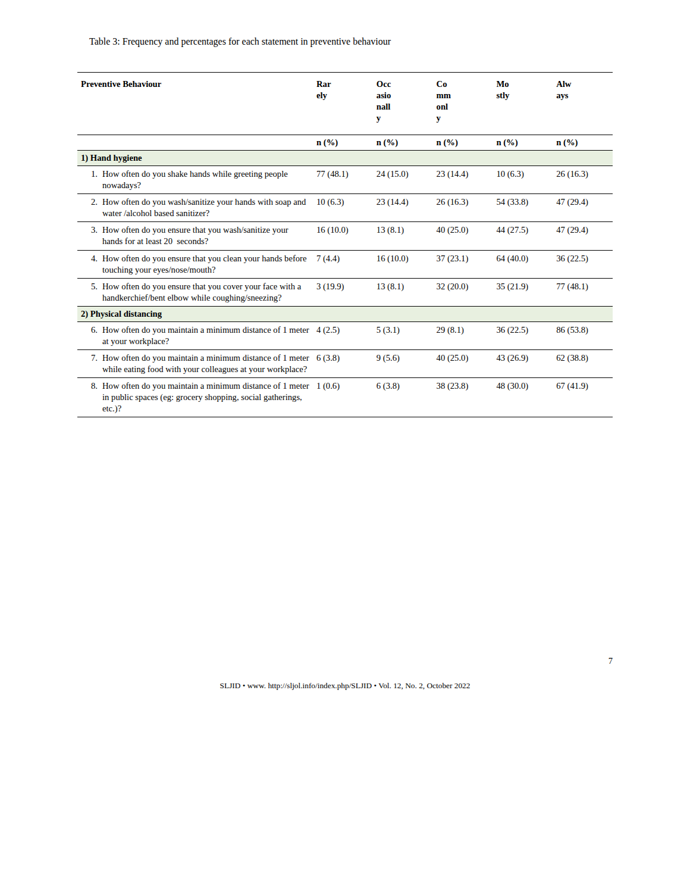Table 3: Frequency and percentages for each statement in preventive behaviour
| Preventive Behaviour | Rar ely | Occ asio nall y | Co mm onl y | Mo stly | Alw ays |
| --- | --- | --- | --- | --- | --- |
| | n (%) | n (%) | n (%) | n (%) | n (%) |
| 1) Hand hygiene | | |
| 1. How often do you shake hands while greeting people nowadays? | 77 (48.1) | 24 (15.0) | 23 (14.4) | 10 (6.3) | 26 (16.3) |
| 2. How often do you wash/sanitize your hands with soap and water /alcohol based sanitizer? | 10 (6.3) | 23 (14.4) | 26 (16.3) | 54 (33.8) | 47 (29.4) |
| 3. How often do you ensure that you wash/sanitize your hands for at least 20 seconds? | 16 (10.0) | 13 (8.1) | 40 (25.0) | 44 (27.5) | 47 (29.4) |
| 4. How often do you ensure that you clean your hands before touching your eyes/nose/mouth? | 7 (4.4) | 16 (10.0) | 37 (23.1) | 64 (40.0) | 36 (22.5) |
| 5. How often do you ensure that you cover your face with a handkerchief/bent elbow while coughing/sneezing? | 3 (19.9) | 13 (8.1) | 32 (20.0) | 35 (21.9) | 77 (48.1) |
| 2) Physical distancing | | |
| 6. How often do you maintain a minimum distance of 1 meter at your workplace? | 4 (2.5) | 5 (3.1) | 29 (8.1) | 36 (22.5) | 86 (53.8) |
| 7. How often do you maintain a minimum distance of 1 meter while eating food with your colleagues at your workplace? | 6 (3.8) | 9 (5.6) | 40 (25.0) | 43 (26.9) | 62 (38.8) |
| 8. How often do you maintain a minimum distance of 1 meter in public spaces (eg: grocery shopping, social gatherings, etc.)? | 1 (0.6) | 6 (3.8) | 38 (23.8) | 48 (30.0) | 67 (41.9) |
7
SLJID • www. http://sljol.info/index.php/SLJID • Vol. 12, No. 2, October 2022